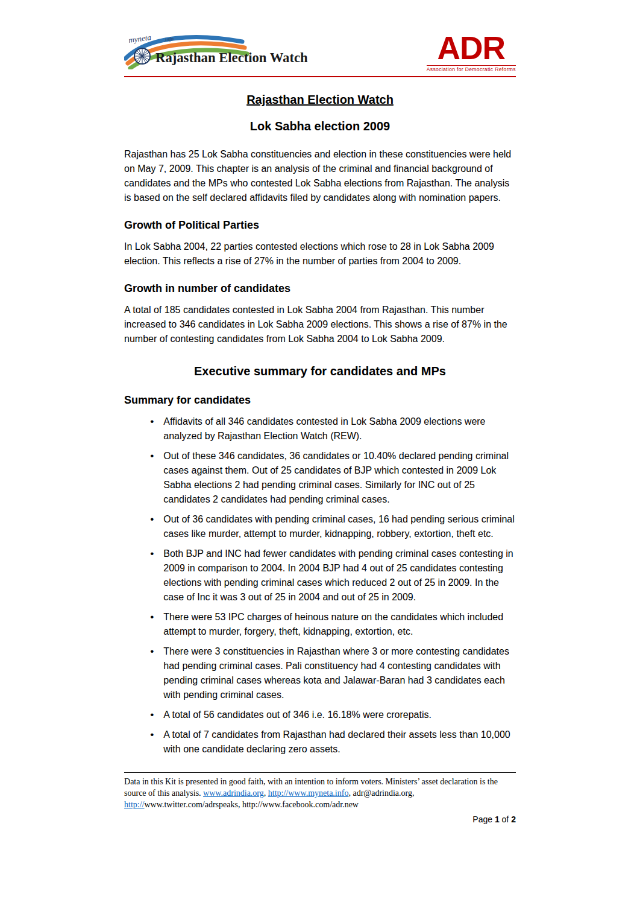myneta .info Rajasthan Election Watch
ADR Association for Democratic Reforms
Rajasthan Election Watch
Lok Sabha election 2009
Rajasthan has 25 Lok Sabha constituencies and election in these constituencies were held on May 7, 2009. This chapter is an analysis of the criminal and financial background of candidates and the MPs who contested Lok Sabha elections from Rajasthan. The analysis is based on the self declared affidavits filed by candidates along with nomination papers.
Growth of Political Parties
In Lok Sabha 2004, 22 parties contested elections which rose to 28 in Lok Sabha 2009 election. This reflects a rise of 27% in the number of parties from 2004 to 2009.
Growth in number of candidates
A total of 185 candidates contested in Lok Sabha 2004 from Rajasthan. This number increased to 346 candidates in Lok Sabha 2009 elections. This shows a rise of 87% in the number of contesting candidates from Lok Sabha 2004 to Lok Sabha 2009.
Executive summary for candidates and MPs
Summary for candidates
Affidavits of all 346 candidates contested in Lok Sabha 2009 elections were analyzed by Rajasthan Election Watch (REW).
Out of these 346 candidates, 36 candidates or 10.40% declared pending criminal cases against them. Out of 25 candidates of BJP which contested in 2009 Lok Sabha elections 2 had pending criminal cases. Similarly for INC out of 25 candidates 2 candidates had pending criminal cases.
Out of 36 candidates with pending criminal cases, 16 had pending serious criminal cases like murder, attempt to murder, kidnapping, robbery, extortion, theft etc.
Both BJP and INC had fewer candidates with pending criminal cases contesting in 2009 in comparison to 2004. In 2004 BJP had 4 out of 25 candidates contesting elections with pending criminal cases which reduced 2 out of 25 in 2009. In the case of Inc it was 3 out of 25 in 2004 and out of 25 in 2009.
There were 53 IPC charges of heinous nature on the candidates which included attempt to murder, forgery, theft, kidnapping, extortion, etc.
There were 3 constituencies in Rajasthan where 3 or more contesting candidates had pending criminal cases. Pali constituency had 4 contesting candidates with pending criminal cases whereas kota and Jalawar-Baran had 3 candidates each with pending criminal cases.
A total of 56 candidates out of 346 i.e. 16.18% were crorepatis.
A total of 7 candidates from Rajasthan had declared their assets less than 10,000 with one candidate declaring zero assets.
Data in this Kit is presented in good faith, with an intention to inform voters. Ministers’ asset declaration is the source of this analysis. www.adrindia.org, http://www.myneta.info, adr@adrindia.org, http://www.twitter.com/adrspeaks, http://www.facebook.com/adr.new
Page 1 of 2